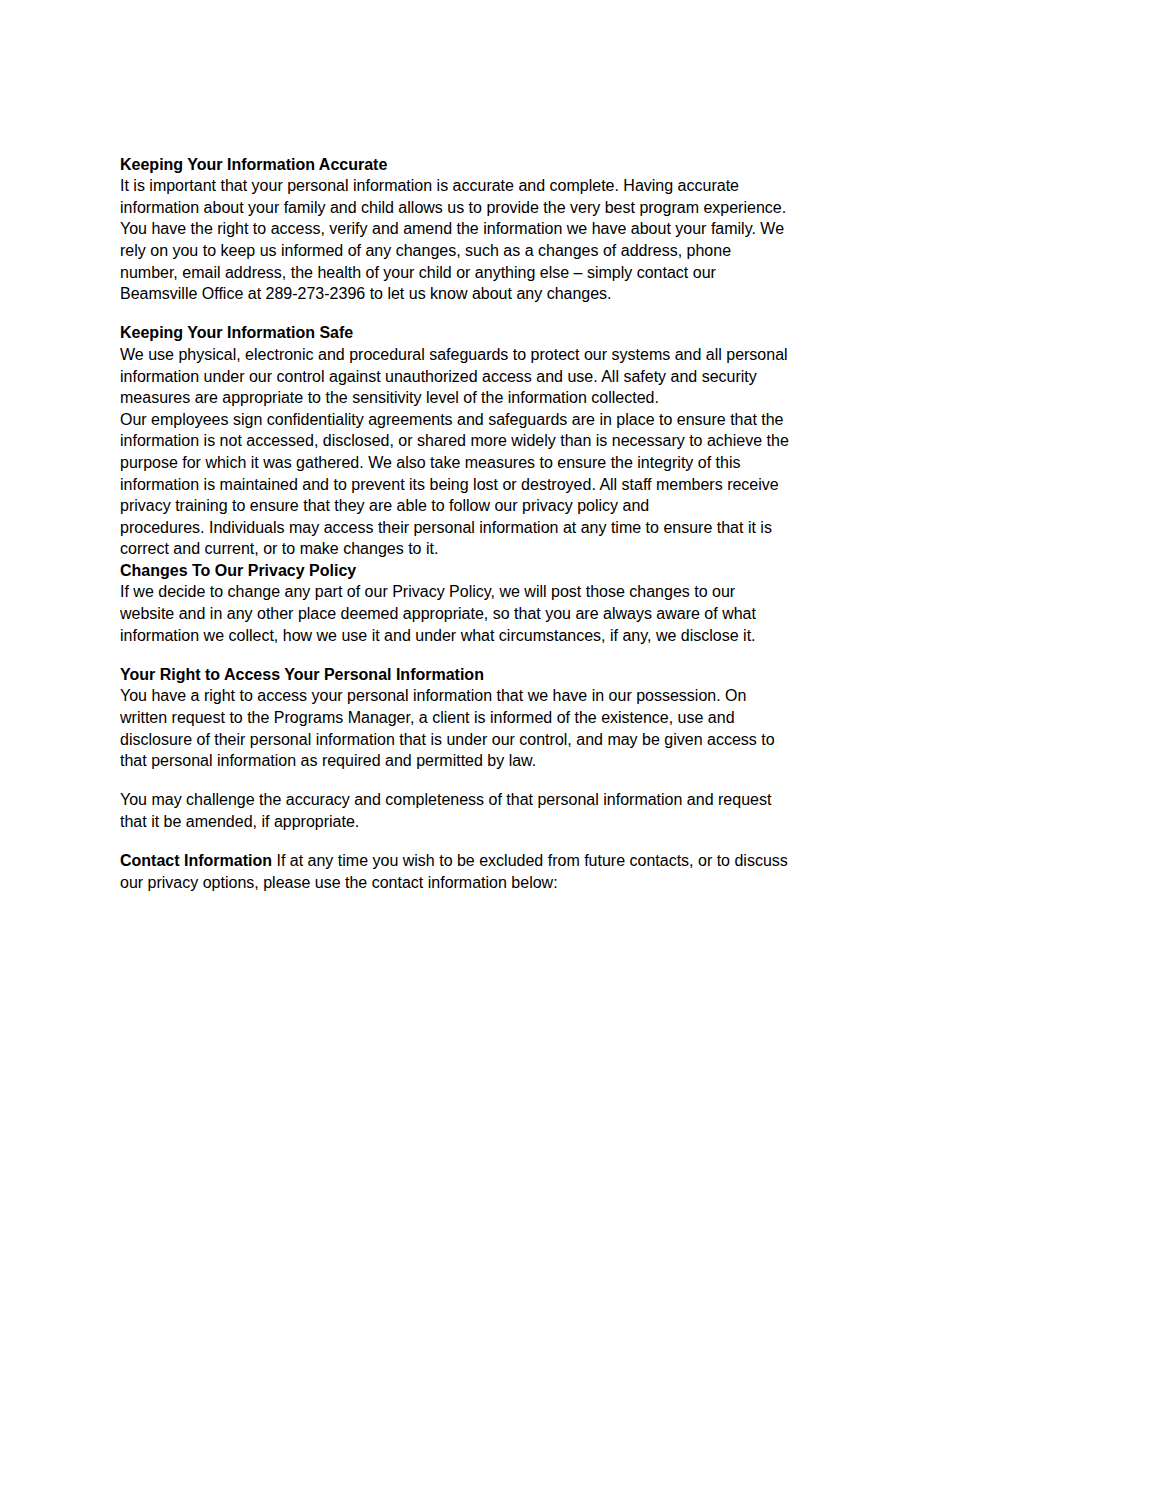Keeping Your Information Accurate
It is important that your personal information is accurate and complete. Having accurate information about your family and child allows us to provide the very best program experience. You have the right to access, verify and amend the information we have about your family. We rely on you to keep us informed of any changes, such as a changes of address, phone number, email address, the health of your child or anything else – simply contact our Beamsville Office at 289-273-2396 to let us know about any changes.
Keeping Your Information Safe
We use physical, electronic and procedural safeguards to protect our systems and all personal information under our control against unauthorized access and use. All safety and security measures are appropriate to the sensitivity level of the information collected.
Our employees sign confidentiality agreements and safeguards are in place to ensure that the information is not accessed, disclosed, or shared more widely than is necessary to achieve the purpose for which it was gathered. We also take measures to ensure the integrity of this information is maintained and to prevent its being lost or destroyed. All staff members receive privacy training to ensure that they are able to follow our privacy policy and
procedures. Individuals may access their personal information at any time to ensure that it is correct and current, or to make changes to it.
Changes To Our Privacy Policy
If we decide to change any part of our Privacy Policy, we will post those changes to our website and in any other place deemed appropriate, so that you are always aware of what information we collect, how we use it and under what circumstances, if any, we disclose it.
Your Right to Access Your Personal Information
You have a right to access your personal information that we have in our possession. On written request to the Programs Manager, a client is informed of the existence, use and disclosure of their personal information that is under our control, and may be given access to that personal information as required and permitted by law.
You may challenge the accuracy and completeness of that personal information and request that it be amended, if appropriate.
Contact Information If at any time you wish to be excluded from future contacts, or to discuss our privacy options, please use the contact information below: